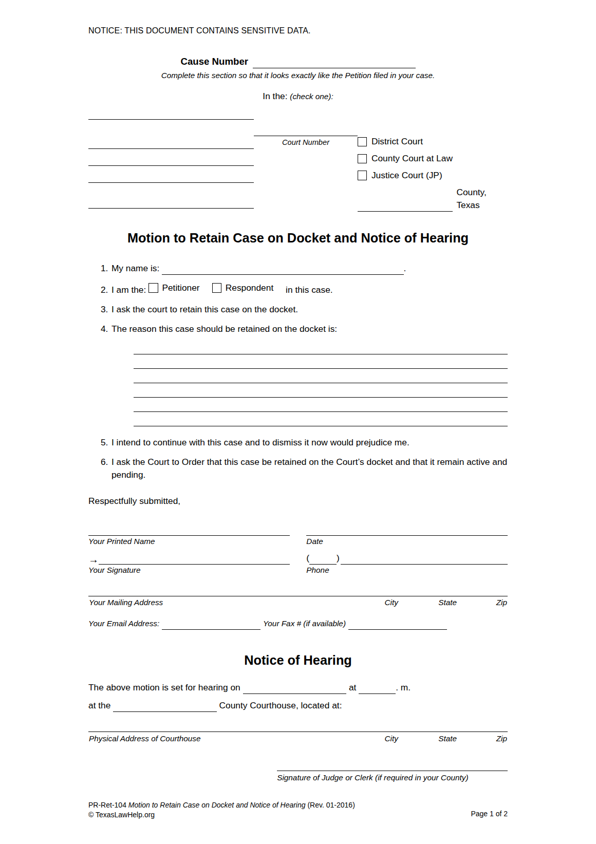NOTICE: THIS DOCUMENT CONTAINS SENSITIVE DATA.
Cause Number
Complete this section so that it looks exactly like the Petition filed in your case.
In the: (check one):
| | Court Number | District Court |
| | | County Court at Law |
| | | Justice Court (JP) |
| | | County, Texas |
Motion to Retain Case on Docket and Notice of Hearing
My name is: .
I am the: Petitioner Respondent in this case.
I ask the court to retain this case on the docket.
The reason this case should be retained on the docket is:
I intend to continue with this case and to dismiss it now would prejudice me.
I ask the Court to Order that this case be retained on the Court’s docket and that it remain active and pending.
Respectfully submitted,
| Your Printed Name | | Date |
| → | | ( ) |
| Your Signature | | Phone |
| Your Mailing Address | City | State | Zip |
Your Email Address: Your Fax # (if available)
Notice of Hearing
The above motion is set for hearing on at . m.
at the County Courthouse, located at:
| Physical Address of Courthouse | City | State | Zip |
Signature of Judge or Clerk (if required in your County)
PR-Ret-104 Motion to Retain Case on Docket and Notice of Hearing (Rev. 01-2016)
© TexasLawHelp.org
Page 1 of 2